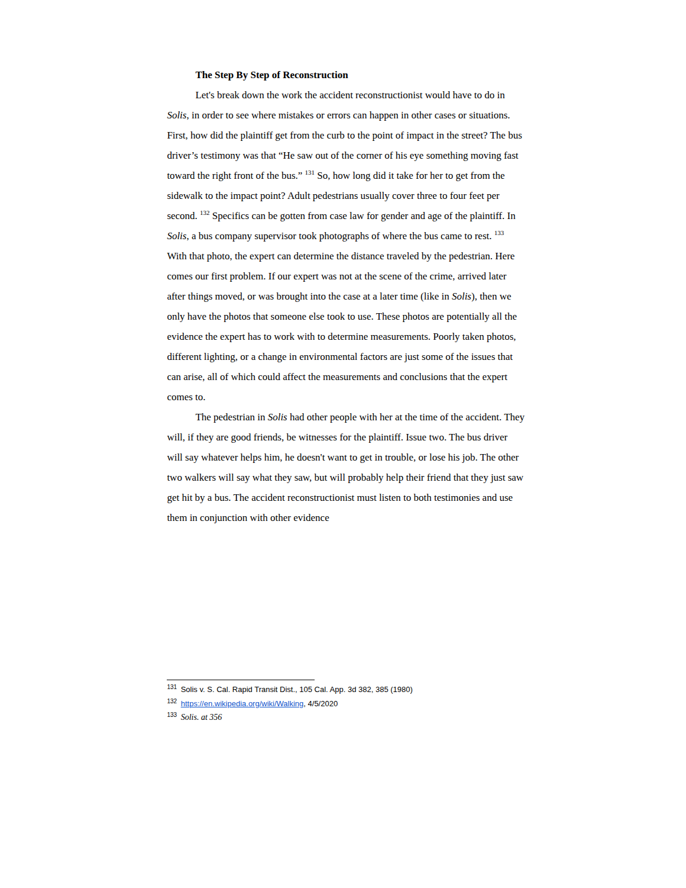The Step By Step of Reconstruction
Let's break down the work the accident reconstructionist would have to do in Solis, in order to see where mistakes or errors can happen in other cases or situations. First, how did the plaintiff get from the curb to the point of impact in the street? The bus driver’s testimony was that “He saw out of the corner of his eye something moving fast toward the right front of the bus.” 131 So, how long did it take for her to get from the sidewalk to the impact point? Adult pedestrians usually cover three to four feet per second. 132 Specifics can be gotten from case law for gender and age of the plaintiff. In Solis, a bus company supervisor took photographs of where the bus came to rest. 133 With that photo, the expert can determine the distance traveled by the pedestrian. Here comes our first problem. If our expert was not at the scene of the crime, arrived later after things moved, or was brought into the case at a later time (like in Solis), then we only have the photos that someone else took to use. These photos are potentially all the evidence the expert has to work with to determine measurements. Poorly taken photos, different lighting, or a change in environmental factors are just some of the issues that can arise, all of which could affect the measurements and conclusions that the expert comes to.
The pedestrian in Solis had other people with her at the time of the accident. They will, if they are good friends, be witnesses for the plaintiff. Issue two. The bus driver will say whatever helps him, he doesn't want to get in trouble, or lose his job. The other two walkers will say what they saw, but will probably help their friend that they just saw get hit by a bus. The accident reconstructionist must listen to both testimonies and use them in conjunction with other evidence
131 Solis v. S. Cal. Rapid Transit Dist., 105 Cal. App. 3d 382, 385 (1980)
132 https://en.wikipedia.org/wiki/Walking, 4/5/2020
133 Solis. at 356